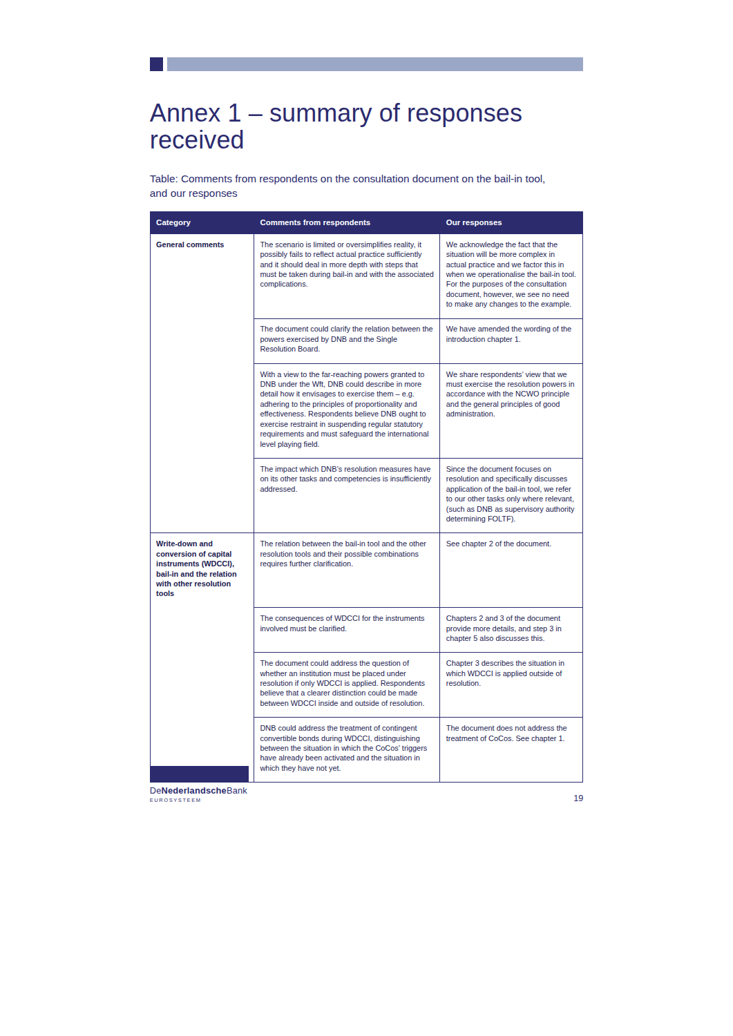Annex 1 – summary of responses received
Table: Comments from respondents on the consultation document on the bail-in tool,
and our responses
| Category | Comments from respondents | Our responses |
| --- | --- | --- |
| General comments | The scenario is limited or oversimplifies reality, it possibly fails to reflect actual practice sufficiently and it should deal in more depth with steps that must be taken during bail-in and with the associated complications. | We acknowledge the fact that the situation will be more complex in actual practice and we factor this in when we operationalise the bail-in tool. For the purposes of the consultation document, however, we see no need to make any changes to the example. |
| | The document could clarify the relation between the powers exercised by DNB and the Single Resolution Board. | We have amended the wording of the introduction chapter 1. |
| | With a view to the far-reaching powers granted to DNB under the Wft, DNB could describe in more detail how it envisages to exercise them – e.g. adhering to the principles of proportionality and effectiveness. Respondents believe DNB ought to exercise restraint in suspending regular statutory requirements and must safeguard the international level playing field. | We share respondents’ view that we must exercise the resolution powers in accordance with the NCWO principle and the general principles of good administration. |
| | The impact which DNB’s resolution measures have on its other tasks and competencies is insufficiently addressed. | Since the document focuses on resolution and specifically discusses application of the bail-in tool, we refer to our other tasks only where relevant, (such as DNB as supervisory authority determining FOLTF). |
| Write-down and conversion of capital instruments (WDCCI), bail-in and the relation with other resolution tools | The relation between the bail-in tool and the other resolution tools and their possible combinations requires further clarification. | See chapter 2 of the document. |
| | The consequences of WDCCI for the instruments involved must be clarified. | Chapters 2 and 3 of the document provide more details, and step 3 in chapter 5 also discusses this. |
| | The document could address the question of whether an institution must be placed under resolution if only WDCCI is applied. Respondents believe that a clearer distinction could be made between WDCCI inside and outside of resolution. | Chapter 3 describes the situation in which WDCCI is applied outside of resolution. |
| | DNB could address the treatment of contingent convertible bonds during WDCCI, distinguishing between the situation in which the CoCos’ triggers have already been activated and the situation in which they have not yet. | The document does not address the treatment of CoCos. See chapter 1. |
DeNederlandsche Bank
EUROSYSTEEM
19